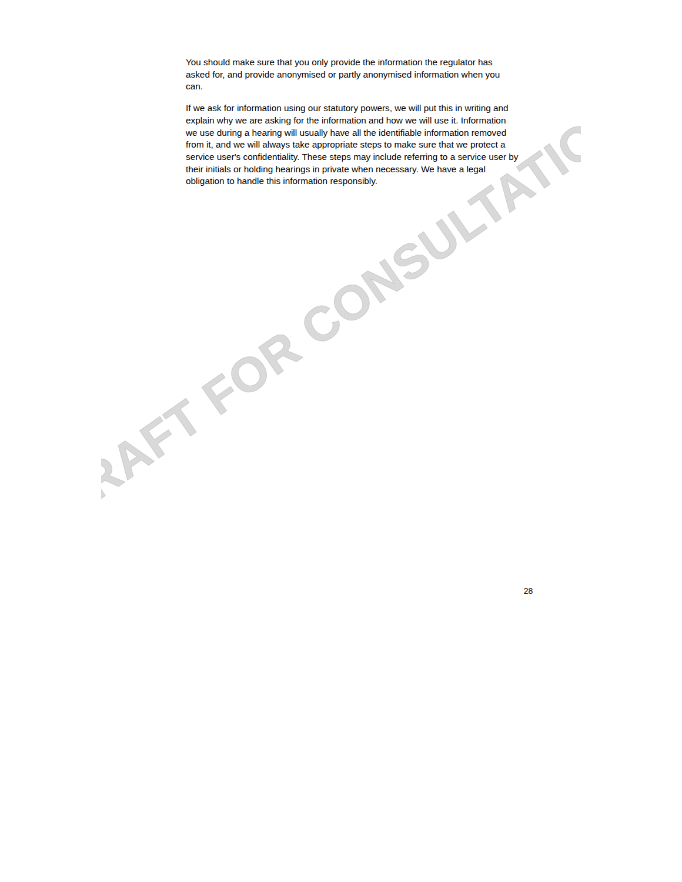DRAFT FOR CONSULTATION
You should make sure that you only provide the information the regulator has asked for, and provide anonymised or partly anonymised information when you can.
If we ask for information using our statutory powers, we will put this in writing and explain why we are asking for the information and how we will use it. Information we use during a hearing will usually have all the identifiable information removed from it, and we will always take appropriate steps to make sure that we protect a service user's confidentiality. These steps may include referring to a service user by their initials or holding hearings in private when necessary. We have a legal obligation to handle this information responsibly.
28